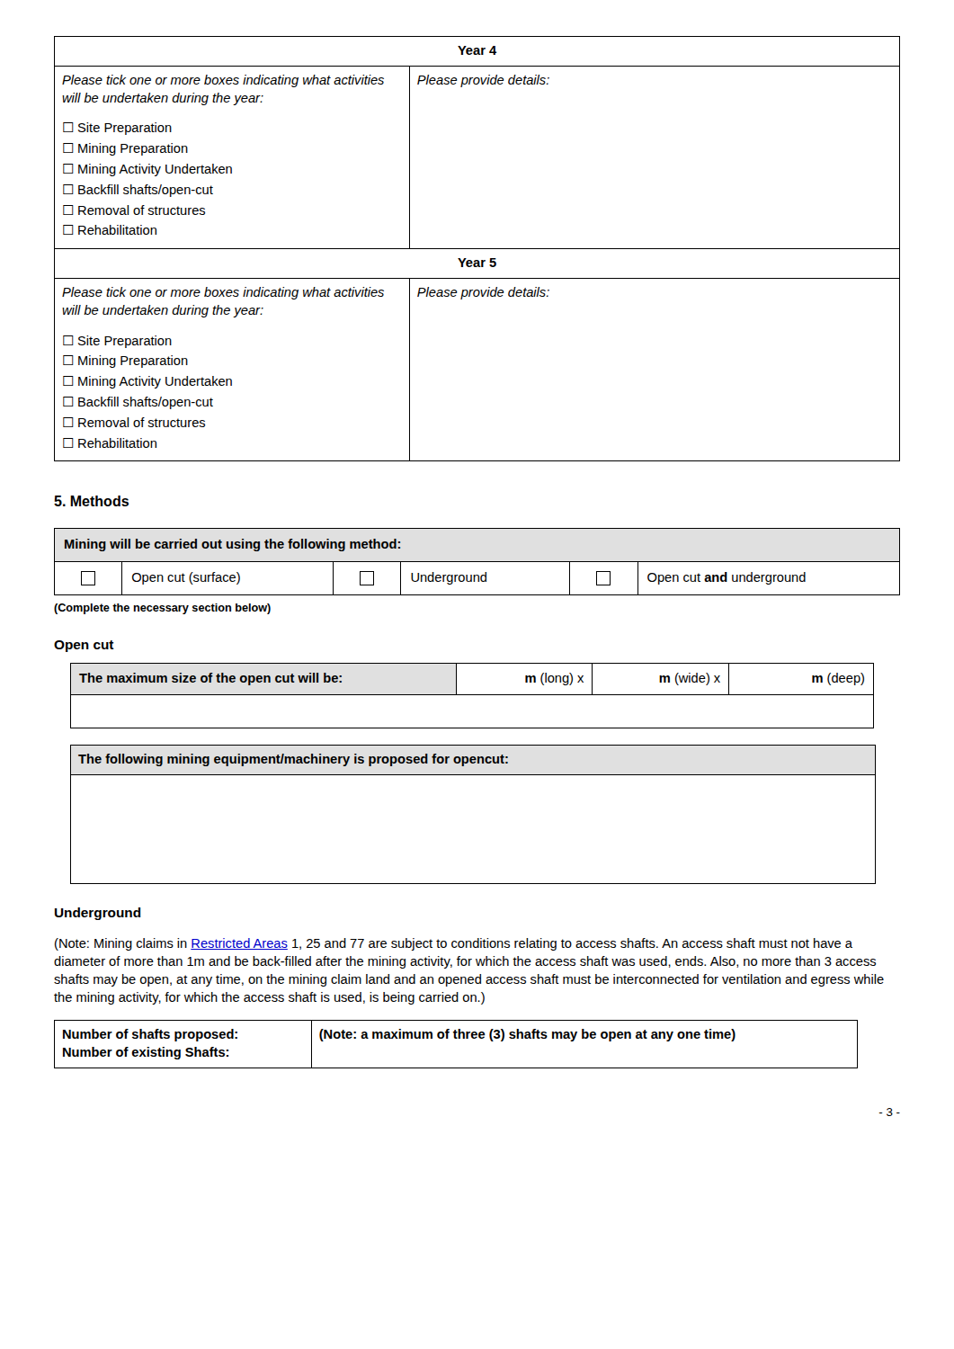| Year 4 |
| Please tick one or more boxes indicating what activities will be undertaken during the year: ☐ Site Preparation ☐ Mining Preparation ☐ Mining Activity Undertaken ☐ Backfill shafts/open-cut ☐ Removal of structures ☐ Rehabilitation | Please provide details: |
| Year 5 |
| Please tick one or more boxes indicating what activities will be undertaken during the year: ☐ Site Preparation ☐ Mining Preparation ☐ Mining Activity Undertaken ☐ Backfill shafts/open-cut ☐ Removal of structures ☐ Rehabilitation | Please provide details: |
5. Methods
| Mining will be carried out using the following method: |
| | Open cut (surface) | | Underground | | Open cut and underground |
(Complete the necessary section below)
Open cut
| The maximum size of the open cut will be: | m (long) x | m (wide) x | m (deep) |
The following mining equipment/machinery is proposed for opencut:
Underground
(Note: Mining claims in Restricted Areas 1, 25 and 77 are subject to conditions relating to access shafts. An access shaft must not have a diameter of more than 1m and be back-filled after the mining activity, for which the access shaft was used, ends. Also, no more than 3 access shafts may be open, at any time, on the mining claim land and an opened access shaft must be interconnected for ventilation and egress while the mining activity, for which the access shaft is used, is being carried on.)
| Number of shafts proposed: Number of existing Shafts: | (Note: a maximum of three (3) shafts may be open at any one time) |
- 3 -